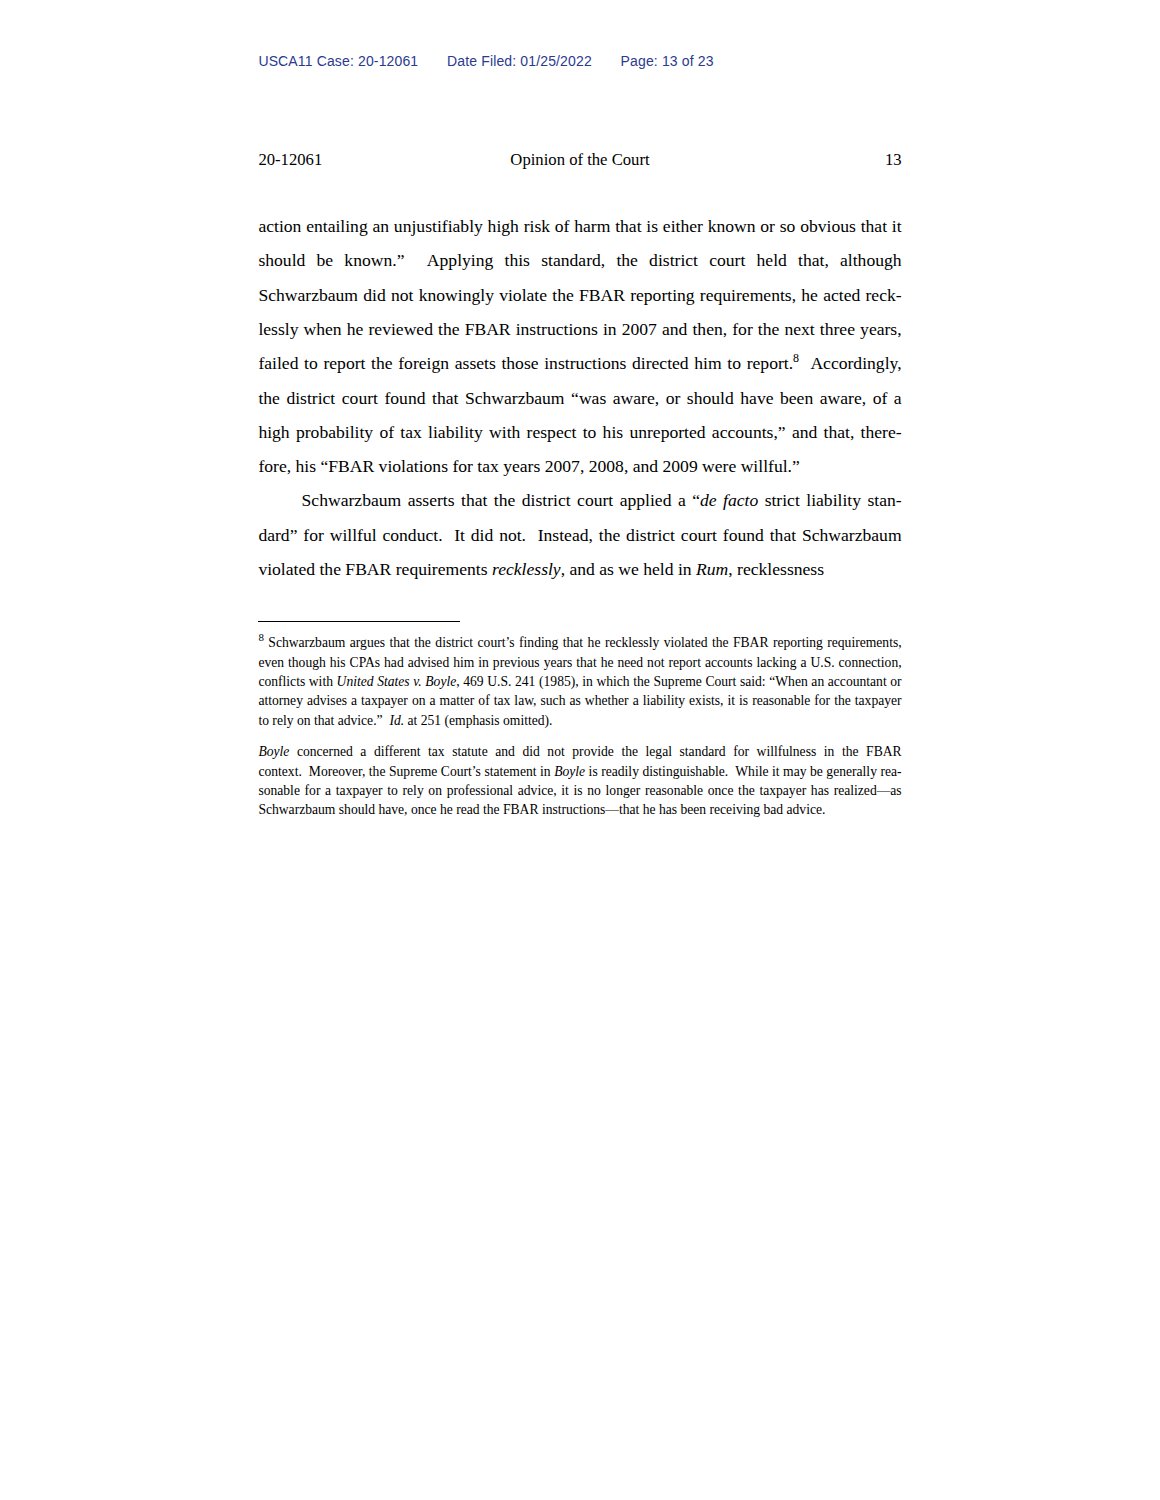USCA11 Case: 20-12061 Date Filed: 01/25/2022 Page: 13 of 23
20-12061 Opinion of the Court 13
action entailing an unjustifiably high risk of harm that is either known or so obvious that it should be known.” Applying this standard, the district court held that, although Schwarzbaum did not knowingly violate the FBAR reporting requirements, he acted recklessly when he reviewed the FBAR instructions in 2007 and then, for the next three years, failed to report the foreign assets those instructions directed him to report.8 Accordingly, the district court found that Schwarzbaum “was aware, or should have been aware, of a high probability of tax liability with respect to his unreported accounts,” and that, therefore, his “FBAR violations for tax years 2007, 2008, and 2009 were willful.”
Schwarzbaum asserts that the district court applied a “de facto strict liability standard” for willful conduct. It did not. Instead, the district court found that Schwarzbaum violated the FBAR requirements recklessly, and as we held in Rum, recklessness
8 Schwarzbaum argues that the district court’s finding that he recklessly violated the FBAR reporting requirements, even though his CPAs had advised him in previous years that he need not report accounts lacking a U.S. connection, conflicts with United States v. Boyle, 469 U.S. 241 (1985), in which the Supreme Court said: “When an accountant or attorney advises a taxpayer on a matter of tax law, such as whether a liability exists, it is reasonable for the taxpayer to rely on that advice.” Id. at 251 (emphasis omitted).
Boyle concerned a different tax statute and did not provide the legal standard for willfulness in the FBAR context. Moreover, the Supreme Court’s statement in Boyle is readily distinguishable. While it may be generally reasonable for a taxpayer to rely on professional advice, it is no longer reasonable once the taxpayer has realized—as Schwarzbaum should have, once he read the FBAR instructions—that he has been receiving bad advice.